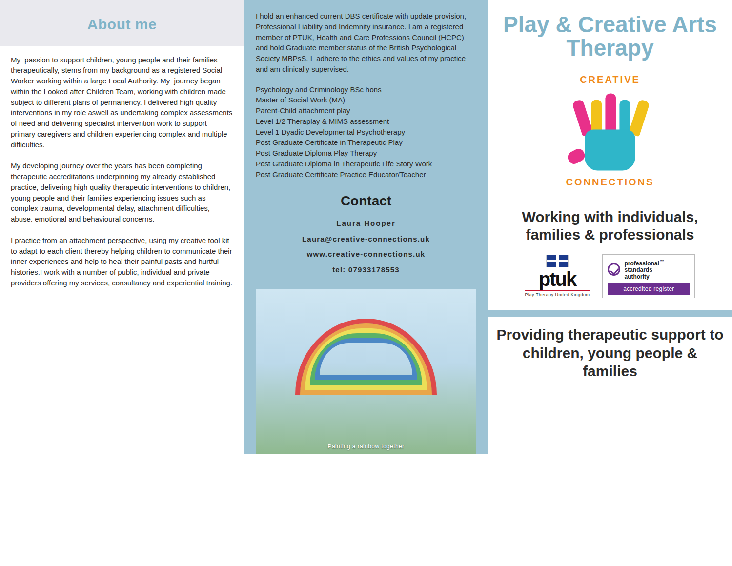About me
My passion to support children, young people and their families therapeutically, stems from my background as a registered Social Worker working within a large Local Authority. My journey began within the Looked after Children Team, working with children made subject to different plans of permanency. I delivered high quality interventions in my role aswell as undertaking complex assessments of need and delivering specialist intervention work to support primary caregivers and children experiencing complex and multiple difficulties.
My developing journey over the years has been completing therapeutic accreditations underpinning my already established practice, delivering high quality therapeutic interventions to children, young people and their families experiencing issues such as complex trauma, developmental delay, attachment difficulties, abuse, emotional and behavioural concerns.
I practice from an attachment perspective, using my creative tool kit to adapt to each client thereby helping children to communicate their inner experiences and help to heal their painful pasts and hurtful histories.I work with a number of public, individual and private providers offering my services, consultancy and experiential training.
I hold an enhanced current DBS certificate with update provision, Professional Liability and Indemnity insurance. I am a registered member of PTUK, Health and Care Professions Council (HCPC) and hold Graduate member status of the British Psychological Society MBPsS. I adhere to the ethics and values of my practice and am clinically supervised.
Psychology and Criminology BSc hons
Master of Social Work (MA)
Parent-Child attachment play
Level 1/2 Theraplay & MIMS assessment
Level 1 Dyadic Developmental Psychotherapy
Post Graduate Certificate in Therapeutic Play
Post Graduate Diploma Play Therapy
Post Graduate Diploma in Therapeutic Life Story Work
Post Graduate Certificate Practice Educator/Teacher
Contact
Laura Hooper
Laura@creative-connections.uk
www.creative-connections.uk
tel: 07933178553
Painting a rainbow together
Play & Creative Arts Therapy
CREATIVE
CONNECTIONS
Working with individuals, families & professionals
ptuk
Play Therapy United Kingdom
professional™ standards authority
accredited register
Providing therapeutic support to children, young people & families